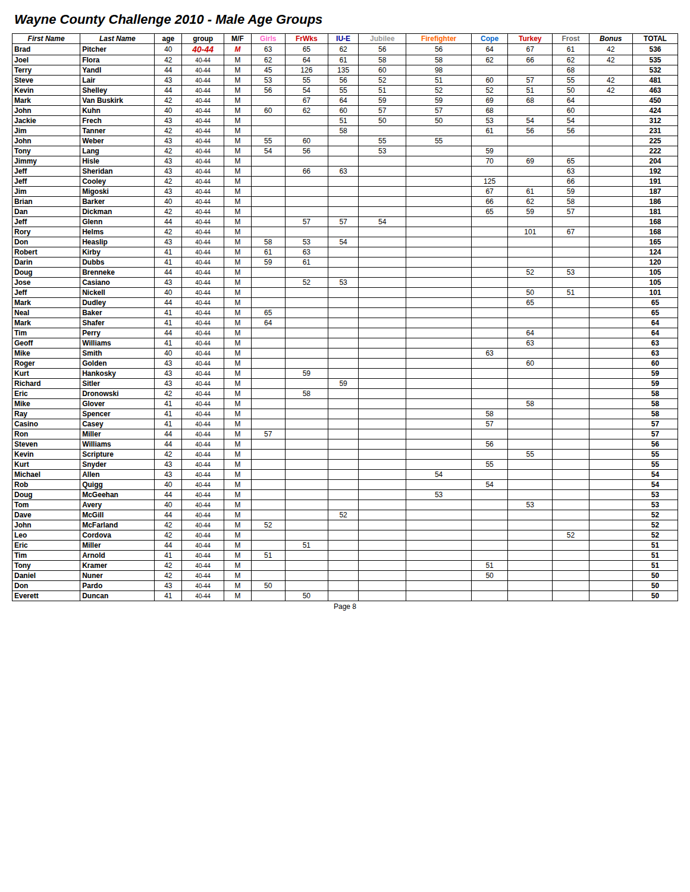Wayne County Challenge 2010 - Male Age Groups
| First Name | Last Name | age | group | M/F | Girls | FrWks | IU-E | Jubilee | Firefighter | Cope | Turkey | Frost | Bonus | TOTAL |
| --- | --- | --- | --- | --- | --- | --- | --- | --- | --- | --- | --- | --- | --- | --- |
| Brad | Pitcher | 40 | 40-44 | M | 63 | 65 | 62 | 56 | 56 | 64 | 67 | 61 | 42 | 536 |
| Joel | Flora | 42 | 40-44 | M | 62 | 64 | 61 | 58 | 58 | 62 | 66 | 62 | 42 | 535 |
| Terry | Yandl | 44 | 40-44 | M | 45 | 126 | 135 | 60 | 98 | | | 68 | | 532 |
| Steve | Lair | 43 | 40-44 | M | 53 | 55 | 56 | 52 | 51 | 60 | 57 | 55 | 42 | 481 |
| Kevin | Shelley | 44 | 40-44 | M | 56 | 54 | 55 | 51 | 52 | 52 | 51 | 50 | 42 | 463 |
| Mark | Van Buskirk | 42 | 40-44 | M | | 67 | 64 | 59 | 59 | 69 | 68 | 64 | | 450 |
| John | Kuhn | 40 | 40-44 | M | 60 | 62 | 60 | 57 | 57 | 68 | | 60 | | 424 |
| Jackie | Frech | 43 | 40-44 | M | | | 51 | 50 | 50 | 53 | 54 | 54 | | 312 |
| Jim | Tanner | 42 | 40-44 | M | | | 58 | | | 61 | 56 | 56 | | 231 |
| John | Weber | 43 | 40-44 | M | 55 | 60 | | 55 | 55 | | | | | 225 |
| Tony | Lang | 42 | 40-44 | M | 54 | 56 | | 53 | | 59 | | | | 222 |
| Jimmy | Hisle | 43 | 40-44 | M | | | | | | 70 | 69 | 65 | | 204 |
| Jeff | Sheridan | 43 | 40-44 | M | | 66 | 63 | | | | | 63 | | 192 |
| Jeff | Cooley | 42 | 40-44 | M | | | | | | 125 | | 66 | | 191 |
| Jim | Migoski | 43 | 40-44 | M | | | | | | 67 | 61 | 59 | | 187 |
| Brian | Barker | 40 | 40-44 | M | | | | | | 66 | 62 | 58 | | 186 |
| Dan | Dickman | 42 | 40-44 | M | | | | | | 65 | 59 | 57 | | 181 |
| Jeff | Glenn | 44 | 40-44 | M | | 57 | 57 | 54 | | | | | | 168 |
| Rory | Helms | 42 | 40-44 | M | | | | | | | 101 | 67 | | 168 |
| Don | Heaslip | 43 | 40-44 | M | 58 | 53 | 54 | | | | | | | 165 |
| Robert | Kirby | 41 | 40-44 | M | 61 | 63 | | | | | | | | 124 |
| Darin | Dubbs | 41 | 40-44 | M | 59 | 61 | | | | | | | | 120 |
| Doug | Brenneke | 44 | 40-44 | M | | | | | | | 52 | 53 | | 105 |
| Jose | Casiano | 43 | 40-44 | M | | 52 | 53 | | | | | | | 105 |
| Jeff | Nickell | 40 | 40-44 | M | | | | | | | 50 | 51 | | 101 |
| Mark | Dudley | 44 | 40-44 | M | | | | | | | 65 | | | 65 |
| Neal | Baker | 41 | 40-44 | M | 65 | | | | | | | | | 65 |
| Mark | Shafer | 41 | 40-44 | M | 64 | | | | | | | | | 64 |
| Tim | Perry | 44 | 40-44 | M | | | | | | | 64 | | | 64 |
| Geoff | Williams | 41 | 40-44 | M | | | | | | | 63 | | | 63 |
| Mike | Smith | 40 | 40-44 | M | | | | | | 63 | | | | 63 |
| Roger | Golden | 43 | 40-44 | M | | | | | | | 60 | | | 60 |
| Kurt | Hankosky | 43 | 40-44 | M | | 59 | | | | | | | | 59 |
| Richard | Sitler | 43 | 40-44 | M | | | 59 | | | | | | | 59 |
| Eric | Dronowski | 42 | 40-44 | M | | 58 | | | | | | | | 58 |
| Mike | Glover | 41 | 40-44 | M | | | | | | | 58 | | | 58 |
| Ray | Spencer | 41 | 40-44 | M | | | | | | 58 | | | | 58 |
| Casino | Casey | 41 | 40-44 | M | | | | | | 57 | | | | 57 |
| Ron | Miller | 44 | 40-44 | M | 57 | | | | | | | | | 57 |
| Steven | Williams | 44 | 40-44 | M | | | | | | 56 | | | | 56 |
| Kevin | Scripture | 42 | 40-44 | M | | | | | | | 55 | | | 55 |
| Kurt | Snyder | 43 | 40-44 | M | | | | | | 55 | | | | 55 |
| Michael | Allen | 43 | 40-44 | M | | | | | 54 | | | | | 54 |
| Rob | Quigg | 40 | 40-44 | M | | | | | | 54 | | | | 54 |
| Doug | McGeehan | 44 | 40-44 | M | | | | | 53 | | | | | 53 |
| Tom | Avery | 40 | 40-44 | M | | | | | | | 53 | | | 53 |
| Dave | McGill | 44 | 40-44 | M | | | 52 | | | | | | | 52 |
| John | McFarland | 42 | 40-44 | M | 52 | | | | | | | | | 52 |
| Leo | Cordova | 42 | 40-44 | M | | | | | | | | 52 | | 52 |
| Eric | Miller | 44 | 40-44 | M | | 51 | | | | | | | | 51 |
| Tim | Arnold | 41 | 40-44 | M | 51 | | | | | | | | | 51 |
| Tony | Kramer | 42 | 40-44 | M | | | | | | 51 | | | | 51 |
| Daniel | Nuner | 42 | 40-44 | M | | | | | | 50 | | | | 50 |
| Don | Pardo | 43 | 40-44 | M | 50 | | | | | | | | | 50 |
| Everett | Duncan | 41 | 40-44 | M | | 50 | | | | | | | | 50 |
Page 8